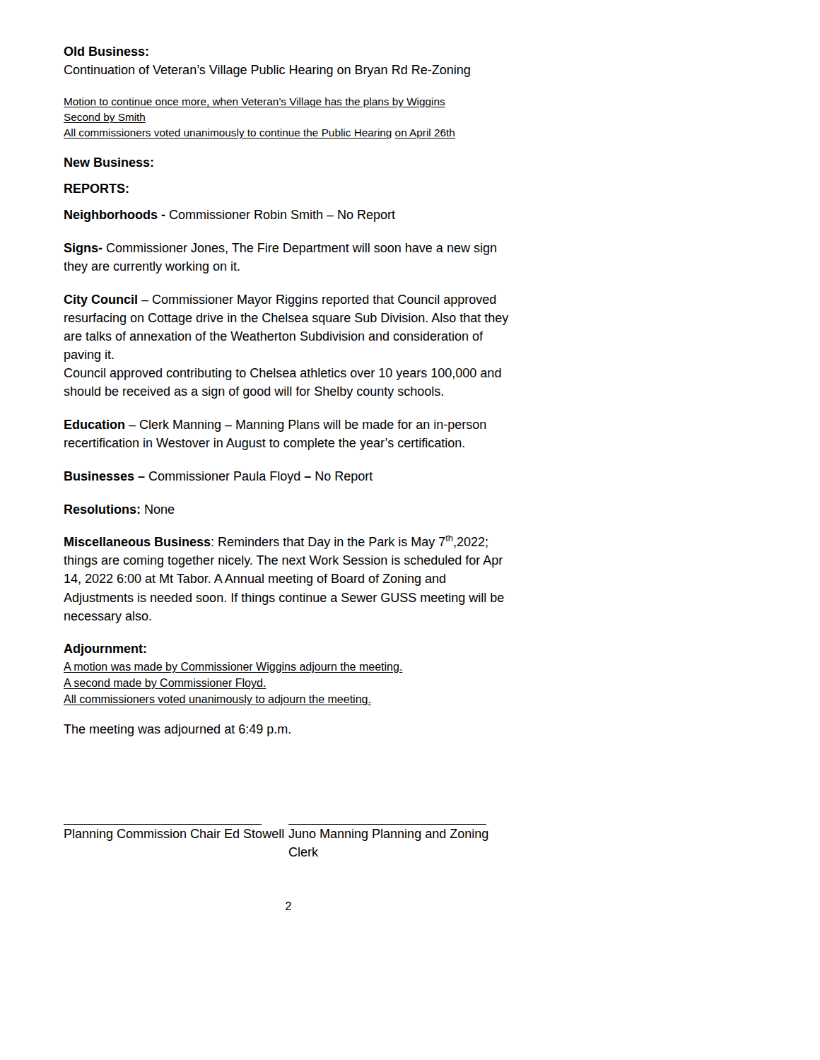Old Business:
Continuation of Veteran’s Village Public Hearing on Bryan Rd Re-Zoning
Motion to continue once more, when Veteran’s Village has the plans by Wiggins Second by Smith All commissioners voted unanimously to continue the Public Hearing on April 26th
New Business:
REPORTS:
Neighborhoods - Commissioner Robin Smith – No Report
Signs- Commissioner Jones, The Fire Department will soon have a new sign they are currently working on it.
City Council – Commissioner Mayor Riggins reported that Council approved resurfacing on Cottage drive in the Chelsea square Sub Division. Also that they are talks of annexation of the Weatherton Subdivision and consideration of paving it.
Council approved contributing to Chelsea athletics over 10 years 100,000 and should be received as a sign of good will for Shelby county schools.
Education – Clerk Manning – Manning Plans will be made for an in-person recertification in Westover in August to complete the year’s certification.
Businesses – Commissioner Paula Floyd – No Report
Resolutions: None
Miscellaneous Business: Reminders that Day in the Park is May 7th,2022; things are coming together nicely. The next Work Session is scheduled for Apr 14, 2022 6:00 at Mt Tabor. A Annual meeting of Board of Zoning and Adjustments is needed soon. If things continue a Sewer GUSS meeting will be necessary also.
Adjournment:
A motion was made by Commissioner Wiggins adjourn the meeting. A second made by Commissioner Floyd. All commissioners voted unanimously to adjourn the meeting.
The meeting was adjourned at 6:49 p.m.
| Planning Commission Chair Ed Stowell | Juno Manning Planning and Zoning Clerk |
2